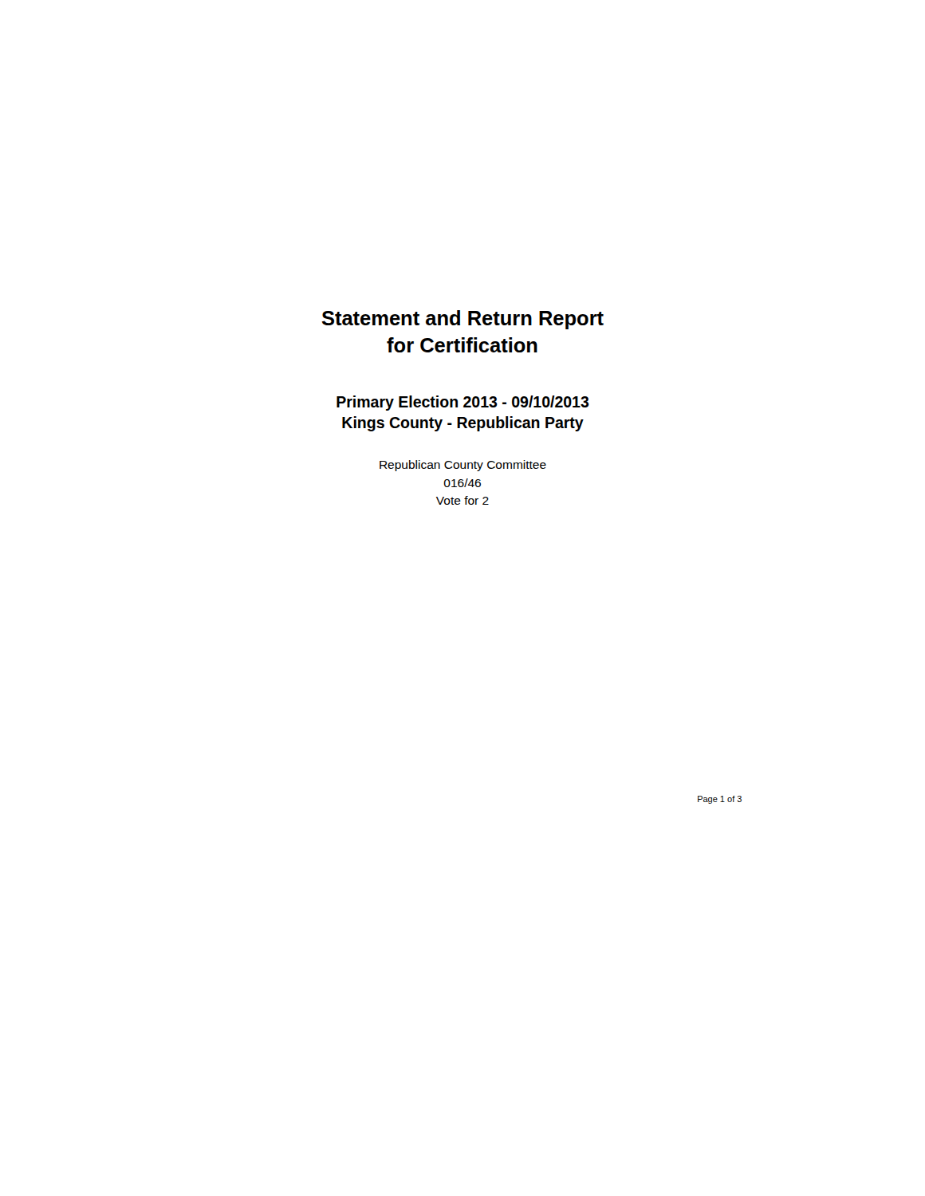Statement and Return Report
for Certification
Primary Election 2013 - 09/10/2013
Kings County - Republican Party
Republican County Committee
016/46
Vote for 2
Page 1 of 3